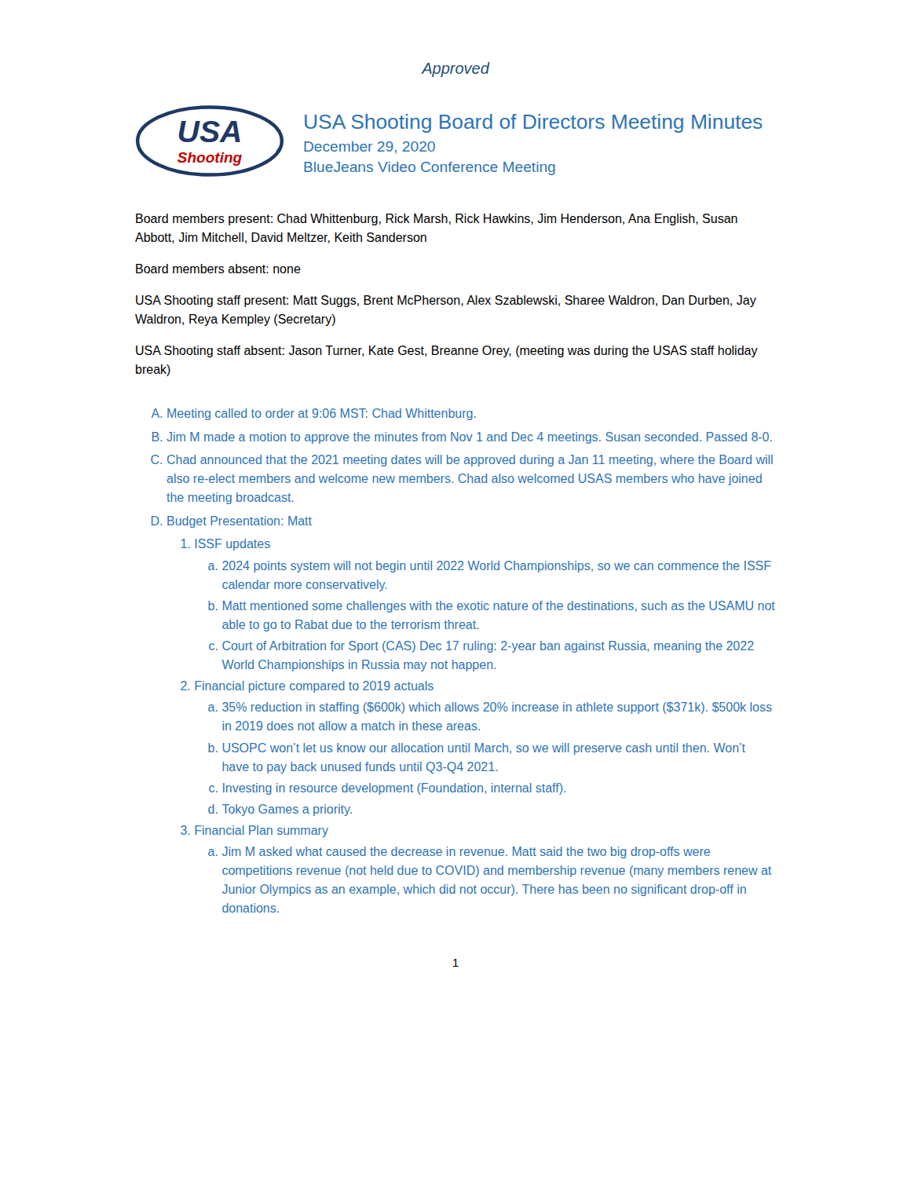Approved
USA Shooting ®
USA Shooting Board of Directors Meeting Minutes
December 29, 2020
BlueJeans Video Conference Meeting
Board members present: Chad Whittenburg, Rick Marsh, Rick Hawkins, Jim Henderson, Ana English, Susan Abbott, Jim Mitchell, David Meltzer, Keith Sanderson
Board members absent: none
USA Shooting staff present: Matt Suggs, Brent McPherson, Alex Szablewski, Sharee Waldron, Dan Durben, Jay Waldron, Reya Kempley (Secretary)
USA Shooting staff absent: Jason Turner, Kate Gest, Breanne Orey, (meeting was during the USAS staff holiday break)
Meeting called to order at 9:06 MST: Chad Whittenburg.
Jim M made a motion to approve the minutes from Nov 1 and Dec 4 meetings. Susan seconded. Passed 8-0.
Chad announced that the 2021 meeting dates will be approved during a Jan 11 meeting, where the Board will also re-elect members and welcome new members. Chad also welcomed USAS members who have joined the meeting broadcast.
Budget Presentation: Matt
ISSF updates
2024 points system will not begin until 2022 World Championships, so we can commence the ISSF calendar more conservatively.
Matt mentioned some challenges with the exotic nature of the destinations, such as the USAMU not able to go to Rabat due to the terrorism threat.
Court of Arbitration for Sport (CAS) Dec 17 ruling: 2-year ban against Russia, meaning the 2022 World Championships in Russia may not happen.
Financial picture compared to 2019 actuals
35% reduction in staffing ($600k) which allows 20% increase in athlete support ($371k). $500k loss in 2019 does not allow a match in these areas.
USOPC won’t let us know our allocation until March, so we will preserve cash until then. Won’t have to pay back unused funds until Q3-Q4 2021.
Investing in resource development (Foundation, internal staff).
Tokyo Games a priority.
Financial Plan summary
Jim M asked what caused the decrease in revenue. Matt said the two big drop-offs were competitions revenue (not held due to COVID) and membership revenue (many members renew at Junior Olympics as an example, which did not occur). There has been no significant drop-off in donations.
1